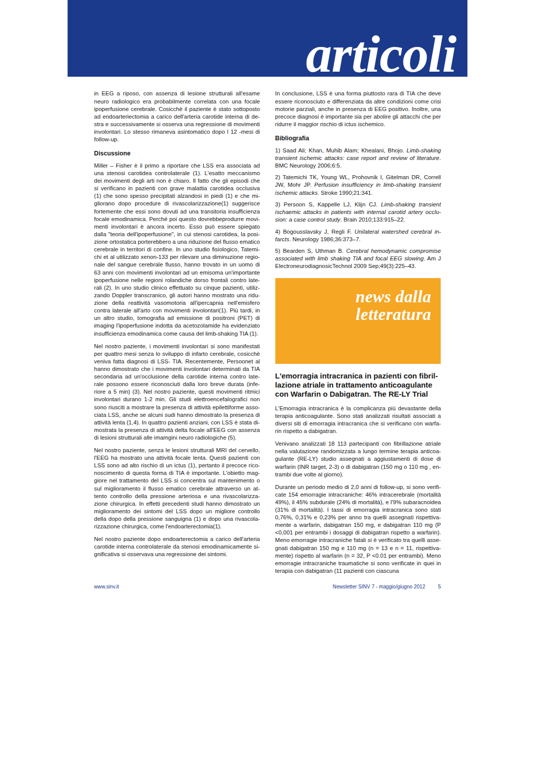articoli
in EEG a riposo, con assenza di lesione strutturali all'esame neuro radiologico era probabilmente correlata con una focale ipoperfusione cerebrale. Cosicchè il paziente è stato sottoposto ad endoarteriectomia a carico dell'arteria carotide interna di destra e successivamente si osserva una regressione di movimenti involontari. Lo stesso rimaneva asintomatico dopo l 12 -mesi di follow-up.
Discussione
Miller – Fisher è il primo a riportare che LSS era associata ad una stenosi carotidea controlaterale (1). L'esatto meccanismo dei movimenti degli arti non è chiaro. Il fatto che gli episodi che si verificano in pazienti con grave malattia carotidea occlusiva (1) che sono spesso precipitati alzandosi in piedi (1) e che migliorano dopo procedure di rivascolarizzazione(1) suggerisce fortemente che essi sono dovuti ad una transitoria insufficienza focale emodinamica. Perché poi questo dovrebbeprodurre movimenti involontari è ancora incerto. Esso può essere spiegato dalla "teoria dell'ipoperfusione", in cui stenosi carotidea, la posizione ortostatica porterebbero a una riduzione del flusso ematico cerebrale in territori di confine. In uno studio fisiologico, Tatemichi et al utilizzato xenon-133 per rilevare una diminuzione regionale del sangue cerebrale flusso, hanno trovato in un uomo di 63 anni con movimenti involontari ad un emisoma un'importante ipoperfusione nelle regioni rolandiche dorso frontali contro laterali (2). In uno studio clinico effettuato su cinque pazienti, utilizzando Doppler transcranico, gli autori hanno mostrato una riduzione della reattività vasomotoria all'ipercapnia nell'emisfero contra laterale all'arto con movimenti involontari(1). Più tardi, in un altro studio, tomografia ad emissione di positroni (PET) di imaging l'ipoperfusione indotta da acetozolamide ha evidenziato insufficienza emodinamica come causa del limb-shaking TIA (1).
Nel nostro paziente, i movimenti involontari si sono manifestati per quattro mesi senza lo sviluppo di infarto cerebrale, cosicchè veniva fatta diagnosi di LSS- TIA. Recentemente, Persoonet al hanno dimostrato che i movimenti involontari determinati da TIA secondaria ad un'occlusione della carotide interna contro laterale possono essere riconosciuti dalla loro breve durata (inferiore a 5 min) (3). Nel nostro paziente, questi movimenti ritmici involontari durano 1-2 min. Gli studi elettroencefalografici non sono riusciti a mostrare la presenza di attività epilettiforme associata LSS, anche se alcuni sudi hanno dimostrato la presenza di attività lenta (1,4). In quattro pazienti anziani, con LSS è stata dimostrata la presenza di attività delta focale all'EEG con assenza di lesioni strutturali alle imamgini neuro radiologiche (5).
Nel nostro paziente, senza le lesioni strutturali MRI del cervello, l'EEG ha mostrato una attività focale lenta. Questi pazienti con LSS sono ad alto rischio di un ictus (1), pertanto il precoce riconoscimento di questa forma di TIA è importante. L'obietto maggiore nel trattamento del LSS si concentra sul mantenimento o sul miglioramento il flusso ematico cerebrale attraverso un attento controllo della pressione arteriosa e una rivascolarizzazione chirurgica. In effetti precedenti studi hanno dimostrato un miglioramento dei sintomi del LSS dopo un migliore controllo della dopo della pressione sanguigna (1) e dopo una rivascolarizzazione chirurgica, come l'endoarterectomia(1).
Nel nostro paziente dopo endoarterectomia a carico dell'arteria carotide interna controlaterale da stenosi emodinamicamente significativa si osservava una regressione dei sintomi.
In conclusione, LSS è una forma piuttosto rara di TIA che deve essere riconosciuto e differenziata da altre condizioni come crisi motorie parziali, anche in presenza di EEG positivo. Inoltre, una precoce diagnosi è importante sia per abolire gli attacchi che per ridurre il maggior rischio di ictus ischemico.
Bibliografia
1) Saad Ali; Khan, Muhib Alam; Khealani, Bhojo. Limb-shaking transient ischemic attacks: case report and review of literature. BMC Neurology 2006;6:5.
2) Tatemichi TK, Young WL, Prohovnik I, Gitelman DR, Correll JW, Mohr JP. Perfusion insufficiency in limb-shaking transient ischemic attacks. Stroke 1990;21:341.
3) Persoon S, Kappelle LJ, Klijn CJ. Limb-shaking transient ischaemic attacks in patients with internal carotid artery occlusion: a case control study. Brain 2010;133:915–22.
4) Bogousslavsky J, Regli F. Unilateral watershed cerebral infarcts. Neurology 1986;36:373–7.
5) Bearden S, Uthman B. Cerebral hemodynamic compromise associated with limb shaking TIA and focal EEG slowing. Am J ElectroneurodiagnosicTechnol 2009 Sep;49(3):225–43.
news dalla letteratura
L'emorragia intracranica in pazienti con fibrillazione atriale in trattamento anticoagulante con Warfarin o Dabigatran. The RE-LY Trial
L'Emorragia intracranica è la complicanza più devastante della terapia anticoagulante. Sono stati analizzati risultati associati a diversi siti di emorragia intracranica che si verificano con warfarin rispetto a dabigatran.
Venivano analizzati 18 113 partecipanti con fibrillazione atriale nella valutazione randomizzata a lungo termine terapia anticoagulante (RE-LY) studio assegnati a aggiustamenti di dose di warfarin (INR target, 2-3) o di dabigatran (150 mg o 110 mg , entrambi due volte al giorno).
Durante un periodo medio di 2,0 anni di follow-up, si sono verificate 154 emorragie intracraniche: 46% intracerebrale (mortalità 49%), il 45% subdurale (24% di mortalità), e l'9% subaracnoidea (31% di mortalità). I tassi di emorragia intracranica sono stati 0,76%, 0,31% e 0,23% per anno tra quelli assegnati rispettivamente a warfarin, dabigatran 150 mg, e dabigatran 110 mg (P <0,001 per entrambi i dosaggi di dabigatran rispetto a warfarin). Meno emorragie intracraniche fatali si è verificato tra quelli assegnati dabigatran 150 mg e 110 mg (n = 13 e n = 11, rispettivamente) rispetto al warfarin (n = 32, P <0.01 per entrambi). Meno emorragie intracraniche traumatiche si sono verificate in quei in terapia con dabigatran (11 pazienti con ciascuna
www.sinv.it
Newsletter SINV 7 - maggio/giugno 2012 5